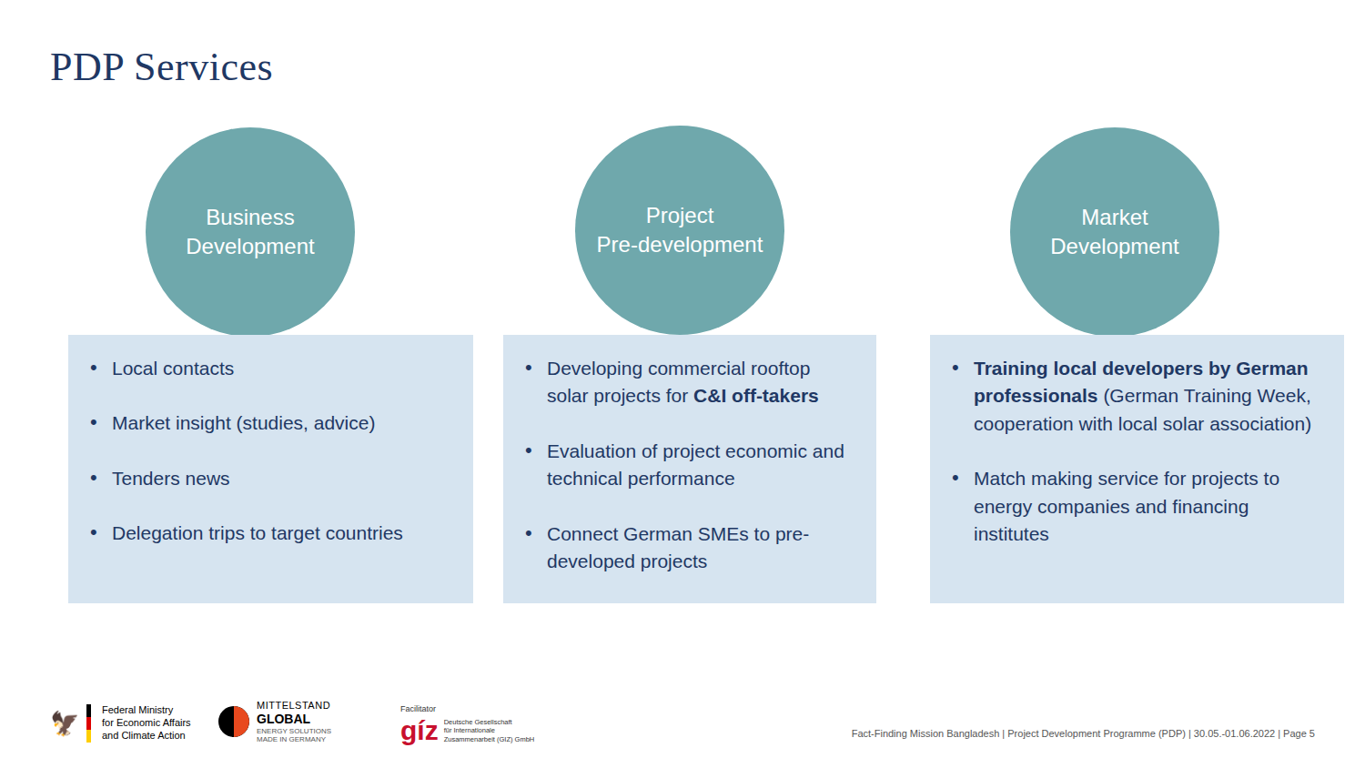PDP Services
Business
Development
Project
Pre-development
Market
Development
Local contacts
Market insight (studies, advice)
Tenders news
Delegation trips to target countries
Developing commercial rooftop solar projects for C&I off-takers
Evaluation of project economic and technical performance
Connect German SMEs to pre-developed projects
Training local developers by German professionals (German Training Week, cooperation with local solar association)
Match making service for projects to energy companies and financing institutes
🦅
Federal Ministry
for Economic Affairs
and Climate Action
MITTELSTAND
GLOBAL
ENERGY SOLUTIONS
MADE IN GERMANY
Facilitator
gíz
Deutsche Gesellschaft
für Internationale
Zusammenarbeit (GIZ) GmbH
Fact-Finding Mission Bangladesh | Project Development Programme (PDP) | 30.05.-01.06.2022 | Page 5